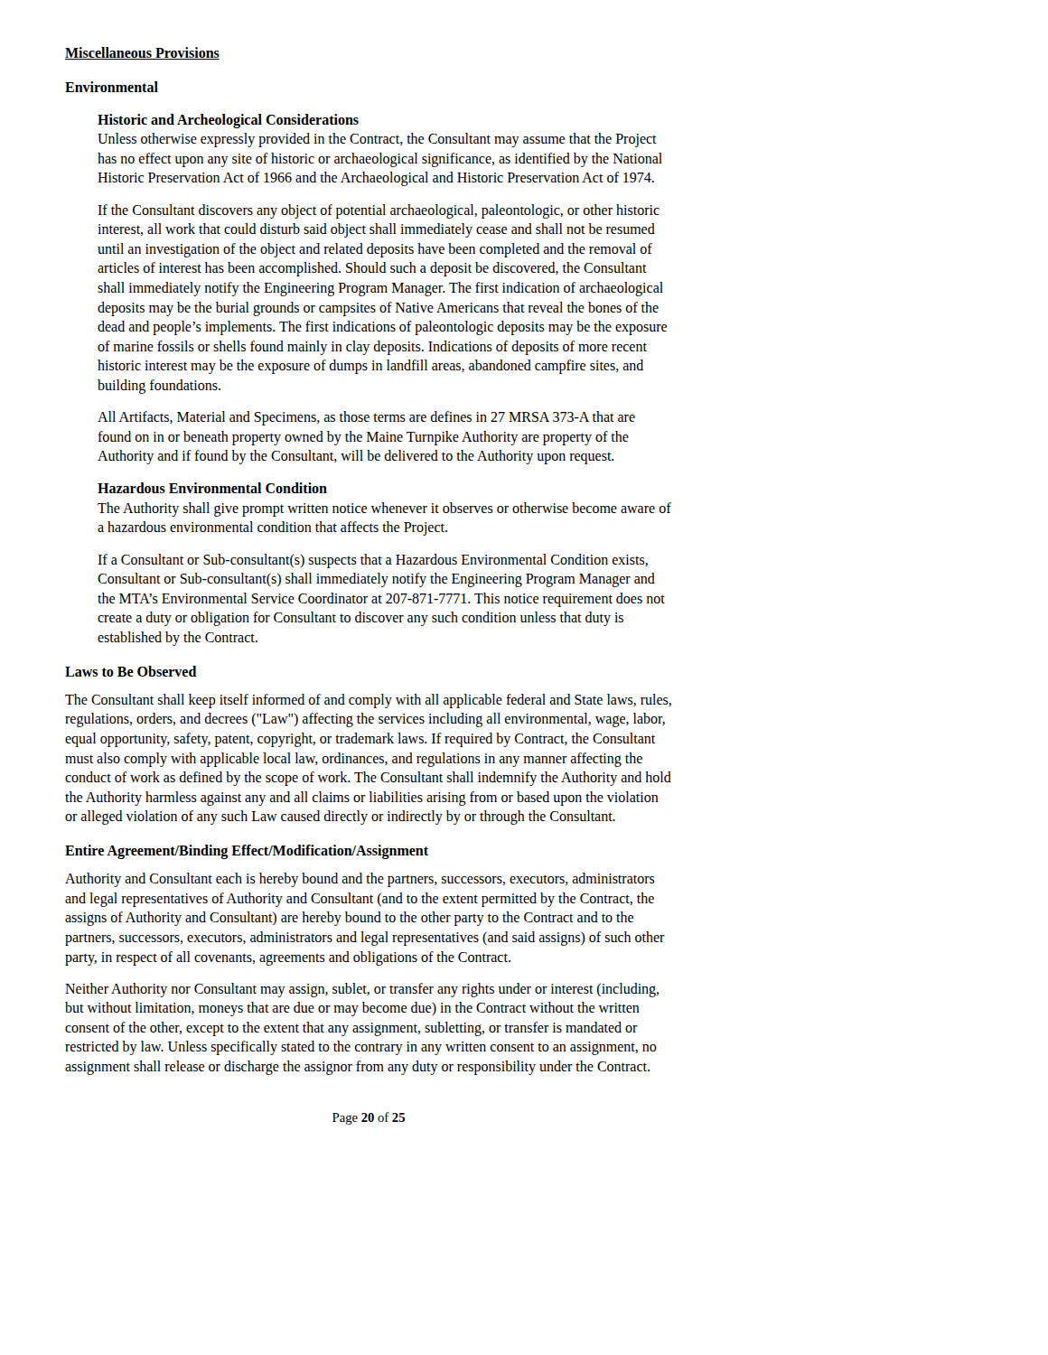Miscellaneous Provisions
Environmental
Historic and Archeological Considerations
Unless otherwise expressly provided in the Contract, the Consultant may assume that the Project has no effect upon any site of historic or archaeological significance, as identified by the National Historic Preservation Act of 1966 and the Archaeological and Historic Preservation Act of 1974.
If the Consultant discovers any object of potential archaeological, paleontologic, or other historic interest, all work that could disturb said object shall immediately cease and shall not be resumed until an investigation of the object and related deposits have been completed and the removal of articles of interest has been accomplished. Should such a deposit be discovered, the Consultant shall immediately notify the Engineering Program Manager. The first indication of archaeological deposits may be the burial grounds or campsites of Native Americans that reveal the bones of the dead and people’s implements. The first indications of paleontologic deposits may be the exposure of marine fossils or shells found mainly in clay deposits. Indications of deposits of more recent historic interest may be the exposure of dumps in landfill areas, abandoned campfire sites, and building foundations.
All Artifacts, Material and Specimens, as those terms are defines in 27 MRSA 373-A that are found on in or beneath property owned by the Maine Turnpike Authority are property of the Authority and if found by the Consultant, will be delivered to the Authority upon request.
Hazardous Environmental Condition
The Authority shall give prompt written notice whenever it observes or otherwise become aware of a hazardous environmental condition that affects the Project.
If a Consultant or Sub-consultant(s) suspects that a Hazardous Environmental Condition exists, Consultant or Sub-consultant(s) shall immediately notify the Engineering Program Manager and the MTA’s Environmental Service Coordinator at 207-871-7771. This notice requirement does not create a duty or obligation for Consultant to discover any such condition unless that duty is established by the Contract.
Laws to Be Observed
The Consultant shall keep itself informed of and comply with all applicable federal and State laws, rules, regulations, orders, and decrees ("Law") affecting the services including all environmental, wage, labor, equal opportunity, safety, patent, copyright, or trademark laws. If required by Contract, the Consultant must also comply with applicable local law, ordinances, and regulations in any manner affecting the conduct of work as defined by the scope of work. The Consultant shall indemnify the Authority and hold the Authority harmless against any and all claims or liabilities arising from or based upon the violation or alleged violation of any such Law caused directly or indirectly by or through the Consultant.
Entire Agreement/Binding Effect/Modification/Assignment
Authority and Consultant each is hereby bound and the partners, successors, executors, administrators and legal representatives of Authority and Consultant (and to the extent permitted by the Contract, the assigns of Authority and Consultant) are hereby bound to the other party to the Contract and to the partners, successors, executors, administrators and legal representatives (and said assigns) of such other party, in respect of all covenants, agreements and obligations of the Contract.
Neither Authority nor Consultant may assign, sublet, or transfer any rights under or interest (including, but without limitation, moneys that are due or may become due) in the Contract without the written consent of the other, except to the extent that any assignment, subletting, or transfer is mandated or restricted by law. Unless specifically stated to the contrary in any written consent to an assignment, no assignment shall release or discharge the assignor from any duty or responsibility under the Contract.
Page 20 of 25